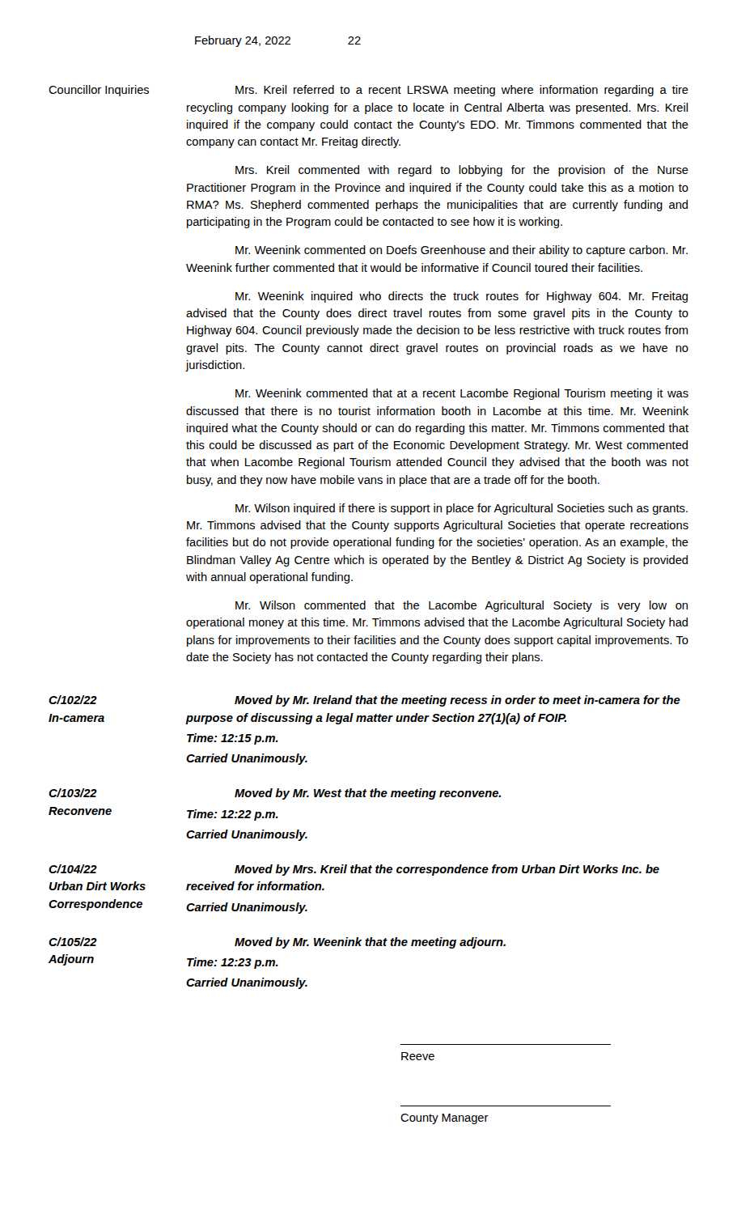February 24, 2022 22
Councillor Inquiries
Mrs. Kreil referred to a recent LRSWA meeting where information regarding a tire recycling company looking for a place to locate in Central Alberta was presented. Mrs. Kreil inquired if the company could contact the County's EDO. Mr. Timmons commented that the company can contact Mr. Freitag directly.
Mrs. Kreil commented with regard to lobbying for the provision of the Nurse Practitioner Program in the Province and inquired if the County could take this as a motion to RMA? Ms. Shepherd commented perhaps the municipalities that are currently funding and participating in the Program could be contacted to see how it is working.
Mr. Weenink commented on Doefs Greenhouse and their ability to capture carbon. Mr. Weenink further commented that it would be informative if Council toured their facilities.
Mr. Weenink inquired who directs the truck routes for Highway 604. Mr. Freitag advised that the County does direct travel routes from some gravel pits in the County to Highway 604. Council previously made the decision to be less restrictive with truck routes from gravel pits. The County cannot direct gravel routes on provincial roads as we have no jurisdiction.
Mr. Weenink commented that at a recent Lacombe Regional Tourism meeting it was discussed that there is no tourist information booth in Lacombe at this time. Mr. Weenink inquired what the County should or can do regarding this matter. Mr. Timmons commented that this could be discussed as part of the Economic Development Strategy. Mr. West commented that when Lacombe Regional Tourism attended Council they advised that the booth was not busy, and they now have mobile vans in place that are a trade off for the booth.
Mr. Wilson inquired if there is support in place for Agricultural Societies such as grants. Mr. Timmons advised that the County supports Agricultural Societies that operate recreations facilities but do not provide operational funding for the societies' operation. As an example, the Blindman Valley Ag Centre which is operated by the Bentley & District Ag Society is provided with annual operational funding.
Mr. Wilson commented that the Lacombe Agricultural Society is very low on operational money at this time. Mr. Timmons advised that the Lacombe Agricultural Society had plans for improvements to their facilities and the County does support capital improvements. To date the Society has not contacted the County regarding their plans.
C/102/22
In-camera
Moved by Mr. Ireland that the meeting recess in order to meet in-camera for the purpose of discussing a legal matter under Section 27(1)(a) of FOIP.
Time: 12:15 p.m.
Carried Unanimously.
C/103/22
Reconvene
Moved by Mr. West that the meeting reconvene.
Time: 12:22 p.m.
Carried Unanimously.
C/104/22
Urban Dirt Works Correspondence
Moved by Mrs. Kreil that the correspondence from Urban Dirt Works Inc. be received for information.
Carried Unanimously.
C/105/22
Adjourn
Moved by Mr. Weenink that the meeting adjourn.
Time: 12:23 p.m.
Carried Unanimously.
Reeve
County Manager